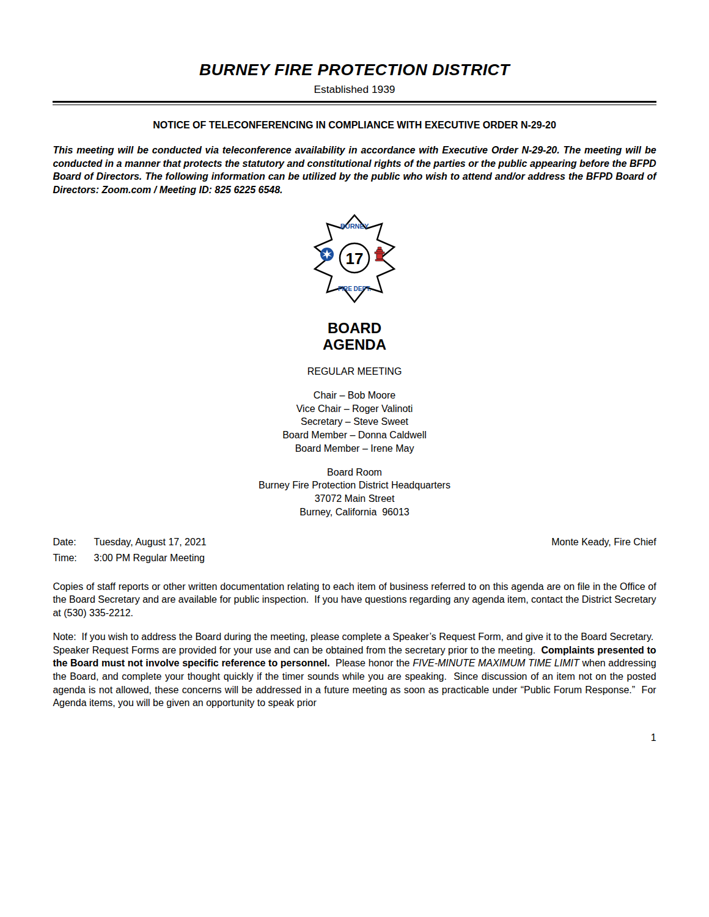BURNEY FIRE PROTECTION DISTRICT
Established 1939
NOTICE OF TELECONFERENCING IN COMPLIANCE WITH EXECUTIVE ORDER N-29-20
This meeting will be conducted via teleconference availability in accordance with Executive Order N-29-20. The meeting will be conducted in a manner that protects the statutory and constitutional rights of the parties or the public appearing before the BFPD Board of Directors. The following information can be utilized by the public who wish to attend and/or address the BFPD Board of Directors: Zoom.com / Meeting ID: 825 6225 6548.
17 BURNEY FIRE DEPT.
BOARD
AGENDA
REGULAR MEETING
Chair – Bob Moore
Vice Chair – Roger Valinoti
Secretary – Steve Sweet
Board Member – Donna Caldwell
Board Member – Irene May
Board Room
Burney Fire Protection District Headquarters
37072 Main Street
Burney, California 96013
| Date: | Tuesday, August 17, 2021 | Monte Keady, Fire Chief |
| Time: | 3:00 PM Regular Meeting | |
Copies of staff reports or other written documentation relating to each item of business referred to on this agenda are on file in the Office of the Board Secretary and are available for public inspection. If you have questions regarding any agenda item, contact the District Secretary at (530) 335-2212.
Note: If you wish to address the Board during the meeting, please complete a Speaker’s Request Form, and give it to the Board Secretary. Speaker Request Forms are provided for your use and can be obtained from the secretary prior to the meeting. Complaints presented to the Board must not involve specific reference to personnel. Please honor the FIVE-MINUTE MAXIMUM TIME LIMIT when addressing the Board, and complete your thought quickly if the timer sounds while you are speaking. Since discussion of an item not on the posted agenda is not allowed, these concerns will be addressed in a future meeting as soon as practicable under “Public Forum Response.” For Agenda items, you will be given an opportunity to speak prior
1